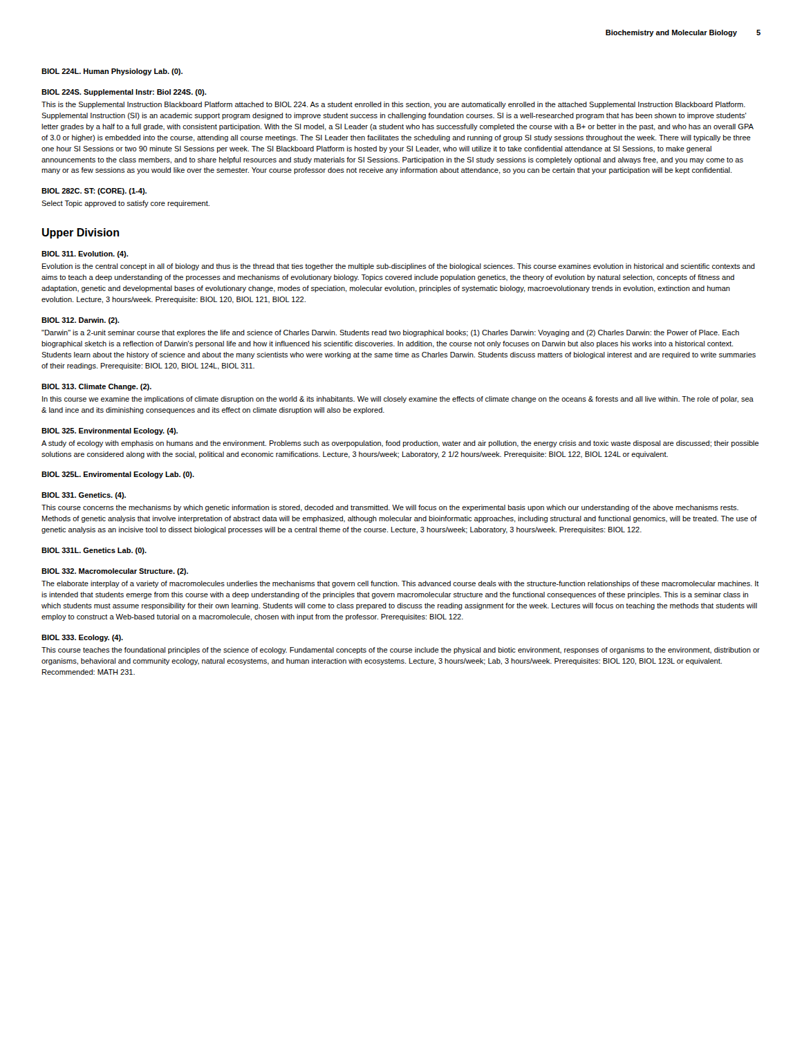Biochemistry and Molecular Biology5
BIOL 224L. Human Physiology Lab. (0).
BIOL 224S. Supplemental Instr: Biol 224S. (0).
This is the Supplemental Instruction Blackboard Platform attached to BIOL 224. As a student enrolled in this section, you are automatically enrolled in the attached Supplemental Instruction Blackboard Platform. Supplemental Instruction (SI) is an academic support program designed to improve student success in challenging foundation courses. SI is a well-researched program that has been shown to improve students' letter grades by a half to a full grade, with consistent participation. With the SI model, a SI Leader (a student who has successfully completed the course with a B+ or better in the past, and who has an overall GPA of 3.0 or higher) is embedded into the course, attending all course meetings. The SI Leader then facilitates the scheduling and running of group SI study sessions throughout the week. There will typically be three one hour SI Sessions or two 90 minute SI Sessions per week. The SI Blackboard Platform is hosted by your SI Leader, who will utilize it to take confidential attendance at SI Sessions, to make general announcements to the class members, and to share helpful resources and study materials for SI Sessions. Participation in the SI study sessions is completely optional and always free, and you may come to as many or as few sessions as you would like over the semester. Your course professor does not receive any information about attendance, so you can be certain that your participation will be kept confidential.
BIOL 282C. ST: (CORE). (1-4).
Select Topic approved to satisfy core requirement.
Upper Division
BIOL 311. Evolution. (4).
Evolution is the central concept in all of biology and thus is the thread that ties together the multiple sub-disciplines of the biological sciences. This course examines evolution in historical and scientific contexts and aims to teach a deep understanding of the processes and mechanisms of evolutionary biology. Topics covered include population genetics, the theory of evolution by natural selection, concepts of fitness and adaptation, genetic and developmental bases of evolutionary change, modes of speciation, molecular evolution, principles of systematic biology, macroevolutionary trends in evolution, extinction and human evolution. Lecture, 3 hours/week. Prerequisite: BIOL 120, BIOL 121, BIOL 122.
BIOL 312. Darwin. (2).
"Darwin" is a 2-unit seminar course that explores the life and science of Charles Darwin. Students read two biographical books; (1) Charles Darwin: Voyaging and (2) Charles Darwin: the Power of Place. Each biographical sketch is a reflection of Darwin's personal life and how it influenced his scientific discoveries. In addition, the course not only focuses on Darwin but also places his works into a historical context. Students learn about the history of science and about the many scientists who were working at the same time as Charles Darwin. Students discuss matters of biological interest and are required to write summaries of their readings. Prerequisite: BIOL 120, BIOL 124L, BIOL 311.
BIOL 313. Climate Change. (2).
In this course we examine the implications of climate disruption on the world & its inhabitants. We will closely examine the effects of climate change on the oceans & forests and all live within. The role of polar, sea & land ince and its diminishing consequences and its effect on climate disruption will also be explored.
BIOL 325. Environmental Ecology. (4).
A study of ecology with emphasis on humans and the environment. Problems such as overpopulation, food production, water and air pollution, the energy crisis and toxic waste disposal are discussed; their possible solutions are considered along with the social, political and economic ramifications. Lecture, 3 hours/week; Laboratory, 2 1/2 hours/week. Prerequisite: BIOL 122, BIOL 124L or equivalent.
BIOL 325L. Enviromental Ecology Lab. (0).
BIOL 331. Genetics. (4).
This course concerns the mechanisms by which genetic information is stored, decoded and transmitted. We will focus on the experimental basis upon which our understanding of the above mechanisms rests. Methods of genetic analysis that involve interpretation of abstract data will be emphasized, although molecular and bioinformatic approaches, including structural and functional genomics, will be treated. The use of genetic analysis as an incisive tool to dissect biological processes will be a central theme of the course. Lecture, 3 hours/week; Laboratory, 3 hours/week. Prerequisites: BIOL 122.
BIOL 331L. Genetics Lab. (0).
BIOL 332. Macromolecular Structure. (2).
The elaborate interplay of a variety of macromolecules underlies the mechanisms that govern cell function. This advanced course deals with the structure-function relationships of these macromolecular machines. It is intended that students emerge from this course with a deep understanding of the principles that govern macromolecular structure and the functional consequences of these principles. This is a seminar class in which students must assume responsibility for their own learning. Students will come to class prepared to discuss the reading assignment for the week. Lectures will focus on teaching the methods that students will employ to construct a Web-based tutorial on a macromolecule, chosen with input from the professor. Prerequisites: BIOL 122.
BIOL 333. Ecology. (4).
This course teaches the foundational principles of the science of ecology. Fundamental concepts of the course include the physical and biotic environment, responses of organisms to the environment, distribution or organisms, behavioral and community ecology, natural ecosystems, and human interaction with ecosystems. Lecture, 3 hours/week; Lab, 3 hours/week. Prerequisites: BIOL 120, BIOL 123L or equivalent. Recommended: MATH 231.